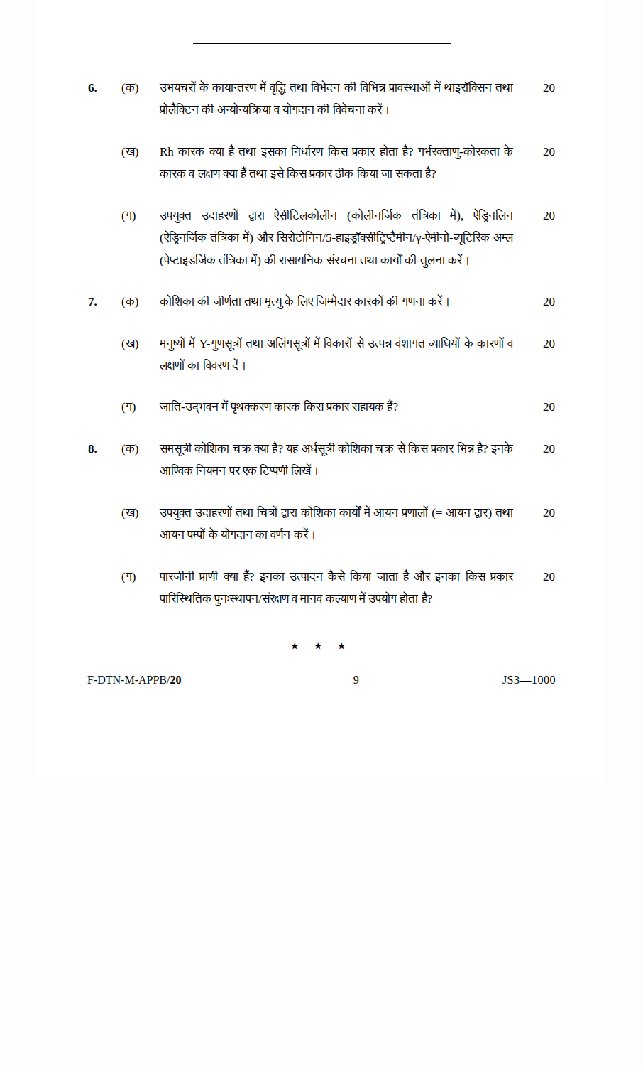| 6. | (क) | उभयचरों के कायान्तरण में वृद्धि तथा विभेदन की विभिन्न प्रावस्थाओं में थाइरॉक्सिन तथा प्रोलैक्टिन की अन्योन्यक्रिया व योगदान की विवेचना करें। | 20 |
| | (ख) | Rh कारक क्या है तथा इसका निर्धारण किस प्रकार होता है? गर्भरक्ताणु-कोरकता के कारक व लक्षण क्या हैं तथा इसे किस प्रकार ठीक किया जा सकता है? | 20 |
| | (ग) | उपयुक्त उदाहरणों द्वारा ऐसीटिलकोलीन (कोलीनर्जिक तंत्रिका में), ऐड्रिनलिन (ऐड्रिनर्जिक तंत्रिका में) और सिरोटोनिन/5-हाइड्रॉक्सीट्रिप्टैमीन/γ-ऐमीनो-ब्यूटिरिक अम्ल (पेप्टाइडर्जिक तंत्रिका में) की रासायनिक संरचना तथा कार्यों की तुलना करें। | 20 |
| 7. | (क) | कोशिका की जीर्णता तथा मृत्यु के लिए जिम्मेदार कारकों की गणना करें। | 20 |
| | (ख) | मनुष्यों में Y-गुणसूत्रों तथा अलिंगसूत्रों में विकारों से उत्पन्न वंशागत व्याधियों के कारणों व लक्षणों का विवरण दें। | 20 |
| | (ग) | जाति-उद्भवन में पृथक्करण कारक किस प्रकार सहायक हैं? | 20 |
| 8. | (क) | समसूत्री कोशिका चक्र क्या है? यह अर्धसूत्री कोशिका चक्र से किस प्रकार भिन्न है? इनके आण्विक नियमन पर एक टिप्पणी लिखें। | 20 |
| | (ख) | उपयुक्त उदाहरणों तथा चित्रों द्वारा कोशिका कार्यों में आयन प्रणालों (= आयन द्वार) तथा आयन पम्पों के योगदान का वर्णन करें। | 20 |
| | (ग) | पारजीनी प्राणी क्या हैं? इनका उत्पादन कैसे किया जाता है और इनका किस प्रकार पारिस्थितिक पुनःस्थापन/संरक्षण व मानव कल्याण में उपयोग होता है? | 20 |
★ ★ ★
F-DTN-M-APPB/20
9
JS3—1000